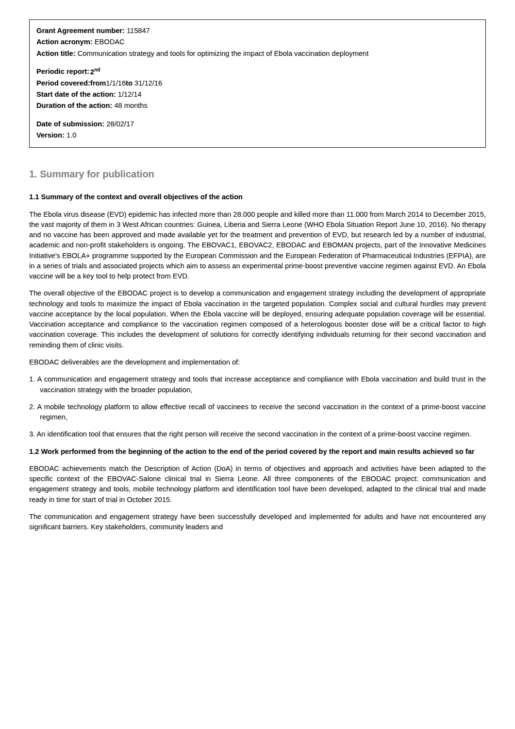Grant Agreement number: 115847
Action acronym: EBODAC
Action title: Communication strategy and tools for optimizing the impact of Ebola vaccination deployment
| Periodic report: | 2 nd | | |
| Period covered: | from | 1/1/16 | to 31/12/16 |
Start date of the action: 1/12/14
Duration of the action: 48 months
Date of submission: 28/02/17
Version: 1.0
1. Summary for publication
1.1 Summary of the context and overall objectives of the action
The Ebola virus disease (EVD) epidemic has infected more than 28.000 people and killed more than 11.000 from March 2014 to December 2015, the vast majority of them in 3 West African countries: Guinea, Liberia and Sierra Leone (WHO Ebola Situation Report June 10, 2016). No therapy and no vaccine has been approved and made available yet for the treatment and prevention of EVD, but research led by a number of industrial, academic and non-profit stakeholders is ongoing. The EBOVAC1, EBOVAC2, EBODAC and EBOMAN projects, part of the Innovative Medicines Initiative's EBOLA+ programme supported by the European Commission and the European Federation of Pharmaceutical Industries (EFPIA), are in a series of trials and associated projects which aim to assess an experimental prime-boost preventive vaccine regimen against EVD. An Ebola vaccine will be a key tool to help protect from EVD.
The overall objective of the EBODAC project is to develop a communication and engagement strategy including the development of appropriate technology and tools to maximize the impact of Ebola vaccination in the targeted population. Complex social and cultural hurdles may prevent vaccine acceptance by the local population. When the Ebola vaccine will be deployed, ensuring adequate population coverage will be essential. Vaccination acceptance and compliance to the vaccination regimen composed of a heterologous booster dose will be a critical factor to high vaccination coverage. This includes the development of solutions for correctly identifying individuals returning for their second vaccination and reminding them of clinic visits.
EBODAC deliverables are the development and implementation of:
1. A communication and engagement strategy and tools that increase acceptance and compliance with Ebola vaccination and build trust in the vaccination strategy with the broader population,
2. A mobile technology platform to allow effective recall of vaccinees to receive the second vaccination in the context of a prime-boost vaccine regimen,
3. An identification tool that ensures that the right person will receive the second vaccination in the context of a prime-boost vaccine regimen.
1.2 Work performed from the beginning of the action to the end of the period covered by the report and main results achieved so far
EBODAC achievements match the Description of Action (DoA) in terms of objectives and approach and activities have been adapted to the specific context of the EBOVAC-Salone clinical trial in Sierra Leone. All three components of the EBODAC project: communication and engagement strategy and tools, mobile technology platform and identification tool have been developed, adapted to the clinical trial and made ready in time for start of trial in October 2015.
The communication and engagement strategy have been successfully developed and implemented for adults and have not encountered any significant barriers. Key stakeholders, community leaders and